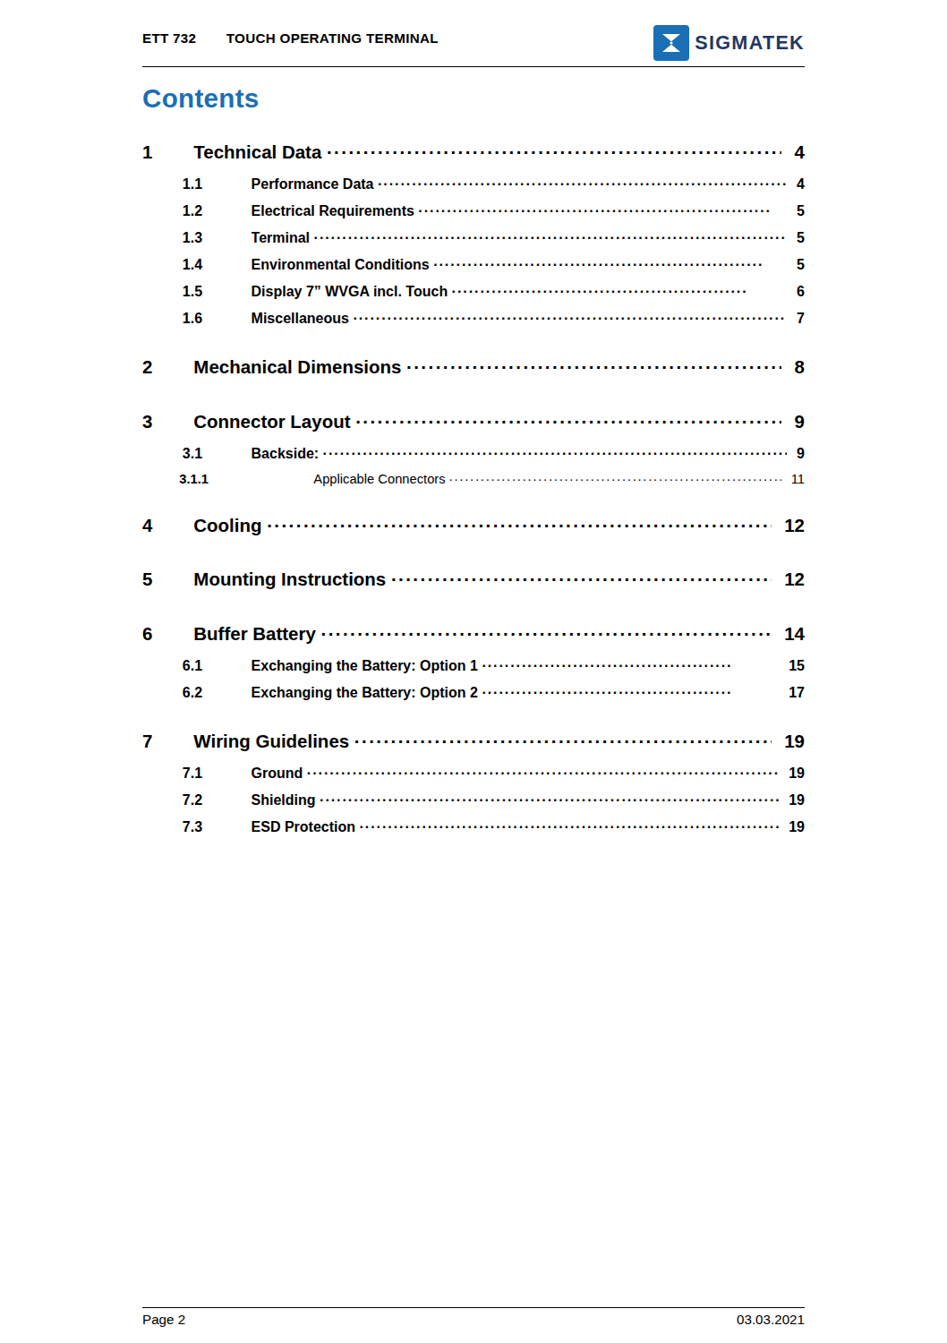ETT 732 TOUCH OPERATING TERMINAL
SIGMATEK
Contents
1 Technical Data ........................................................................... 4
1.1 Performance Data ......................................................................... 4
1.2 Electrical Requirements .............................................................. 5
1.3 Terminal ......................................................................................... 5
1.4 Environmental Conditions .......................................................... 5
1.5 Display 7” WVGA incl. Touch .................................................... 6
1.6 Miscellaneous ............................................................................. 7
2 Mechanical Dimensions ......................................................... 8
3 Connector Layout .................................................................. 9
3.1 Backside: ....................................................................................... 9
3.1.1 Applicable Connectors ....................................................................... 11
4 Cooling ................................................................................. 12
5 Mounting Instructions ........................................................... 12
6 Buffer Battery ....................................................................... 14
6.1 Exchanging the Battery: Option 1 ............................................ 15
6.2 Exchanging the Battery: Option 2 ............................................ 17
7 Wiring Guidelines .................................................................. 19
7.1 Ground .......................................................................................... 19
7.2 Shielding ....................................................................................... 19
7.3 ESD Protection ............................................................................ 19
Page 2 03.03.2021